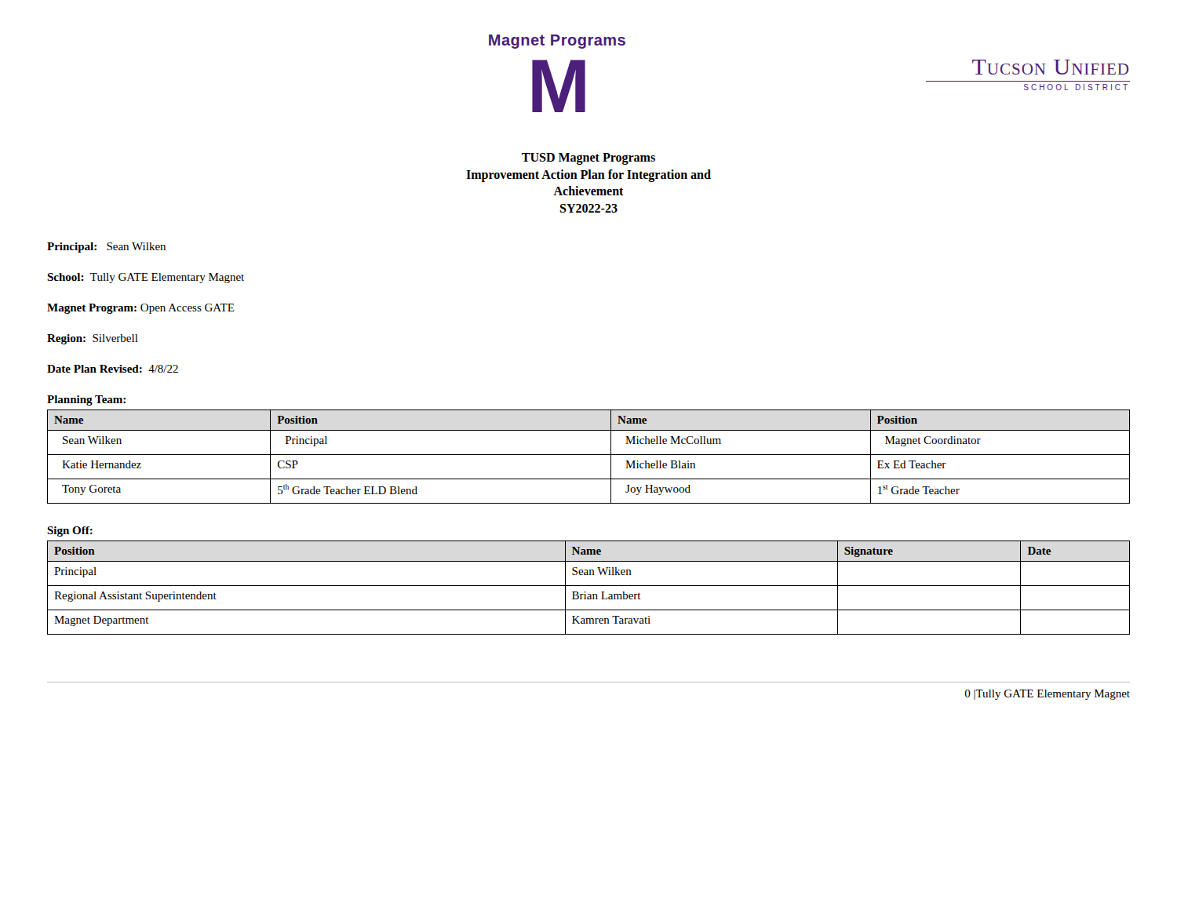Magnet Programs
M
Tucson Unified
SCHOOL DISTRICT
TUSD Magnet Programs
Improvement Action Plan for Integration and
Achievement
SY2022-23
Principal: Sean Wilken
School: Tully GATE Elementary Magnet
Magnet Program: Open Access GATE
Region: Silverbell
Date Plan Revised: 4/8/22
Planning Team:
| Name | Position | Name | Position |
| --- | --- | --- | --- |
| Sean Wilken | Principal | Michelle McCollum | Magnet Coordinator |
| Katie Hernandez | CSP | Michelle Blain | Ex Ed Teacher |
| Tony Goreta | 5 th Grade Teacher ELD Blend | Joy Haywood | 1 st Grade Teacher |
Sign Off:
| Position | Name | Signature | Date |
| --- | --- | --- | --- |
| Principal | Sean Wilken | | |
| Regional Assistant Superintendent | Brian Lambert | | |
| Magnet Department | Kamren Taravati | | |
0 |Tully GATE Elementary Magnet